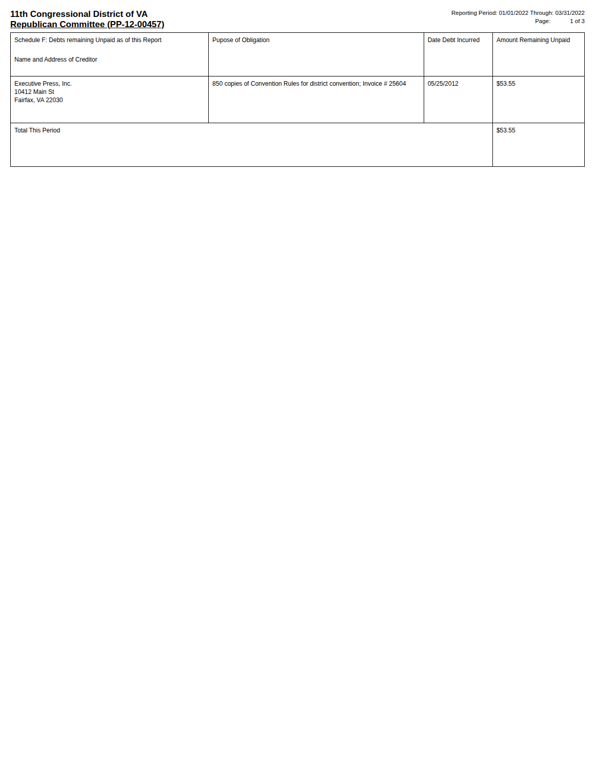11th Congressional District of VA
Republican Committee (PP-12-00457)
Reporting Period: 01/01/2022 Through: 03/31/2022
Page: 1 of 3
| Schedule F: Debts remaining Unpaid as of this Report Name and Address of Creditor | Pupose of Obligation | Date Debt Incurred | Amount Remaining Unpaid |
| Executive Press, Inc. 10412 Main St Fairfax, VA 22030 | 850 copies of Convention Rules for district convention; Invoice # 25604 | 05/25/2012 | $53.55 |
| Total This Period | $53.55 |